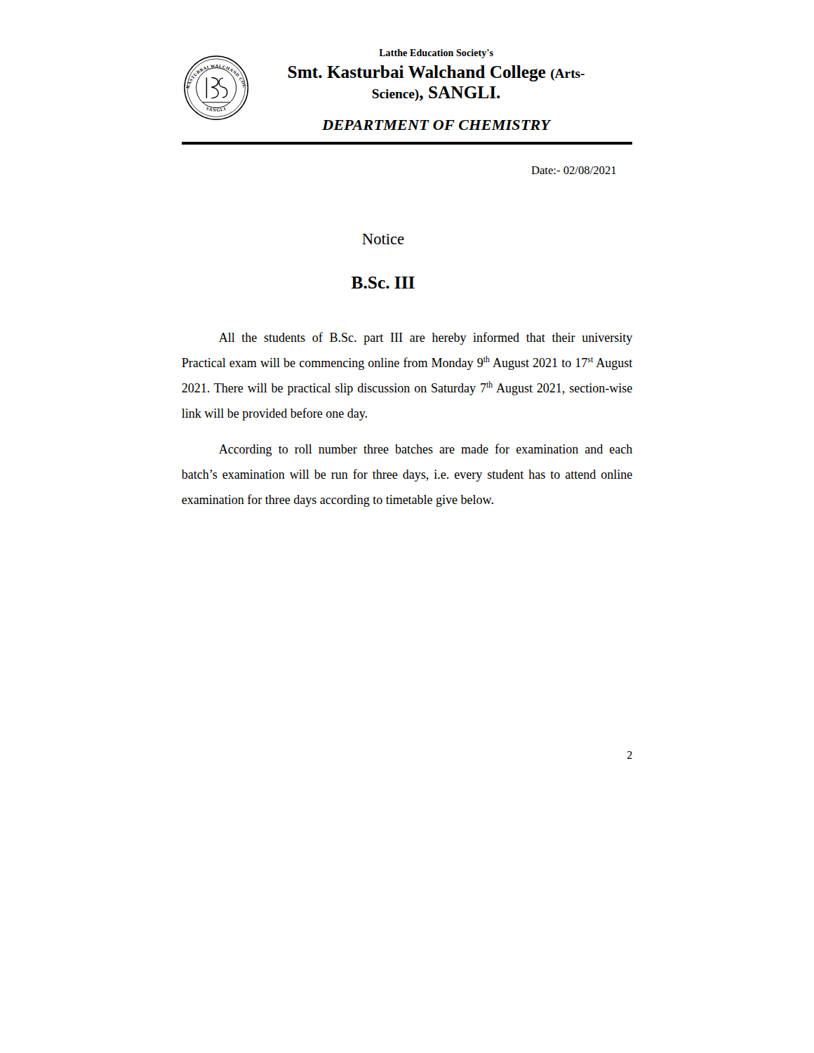SMT. KASTURBAI WALCHAND COLLEGE SANGLI
Latthe Education Society's
Smt. Kasturbai Walchand College (Arts-Science), SANGLI.
DEPARTMENT OF CHEMISTRY
Date:- 02/08/2021
Notice
B.Sc. III
All the students of B.Sc. part III are hereby informed that their university Practical exam will be commencing online from Monday 9th August 2021 to 17st August 2021. There will be practical slip discussion on Saturday 7th August 2021, section-wise link will be provided before one day.
According to roll number three batches are made for examination and each batch’s examination will be run for three days, i.e. every student has to attend online examination for three days according to timetable give below.
2